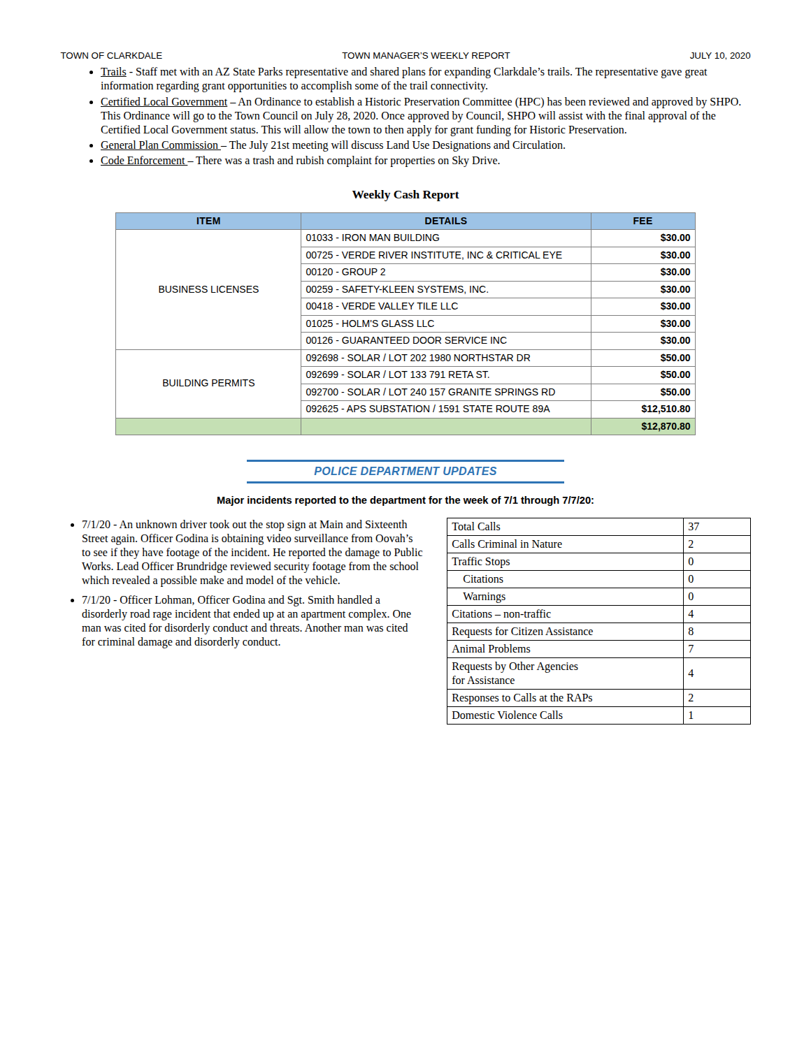TOWN OF CLARKDALE
TOWN MANAGER’S WEEKLY REPORT
JULY 10, 2020
Trails - Staff met with an AZ State Parks representative and shared plans for expanding Clarkdale’s trails. The representative gave great information regarding grant opportunities to accomplish some of the trail connectivity.
Certified Local Government – An Ordinance to establish a Historic Preservation Committee (HPC) has been reviewed and approved by SHPO. This Ordinance will go to the Town Council on July 28, 2020. Once approved by Council, SHPO will assist with the final approval of the Certified Local Government status. This will allow the town to then apply for grant funding for Historic Preservation.
General Plan Commission – The July 21st meeting will discuss Land Use Designations and Circulation.
Code Enforcement – There was a trash and rubish complaint for properties on Sky Drive.
Weekly Cash Report
| ITEM | DETAILS | FEE |
| --- | --- | --- |
| BUSINESS LICENSES | 01033 - IRON MAN BUILDING | $30.00 |
| 00725 - VERDE RIVER INSTITUTE, INC & CRITICAL EYE | $30.00 |
| 00120 - GROUP 2 | $30.00 |
| 00259 - SAFETY-KLEEN SYSTEMS, INC. | $30.00 |
| 00418 - VERDE VALLEY TILE LLC | $30.00 |
| 01025 - HOLM'S GLASS LLC | $30.00 |
| 00126 - GUARANTEED DOOR SERVICE INC | $30.00 |
| BUILDING PERMITS | 092698 - SOLAR / LOT 202 1980 NORTHSTAR DR | $50.00 |
| 092699 - SOLAR / LOT 133 791 RETA ST. | $50.00 |
| 092700 - SOLAR / LOT 240 157 GRANITE SPRINGS RD | $50.00 |
| 092625 - APS SUBSTATION / 1591 STATE ROUTE 89A | $12,510.80 |
| | | $12,870.80 |
POLICE DEPARTMENT UPDATES
Major incidents reported to the department for the week of 7/1 through 7/7/20:
7/1/20 - An unknown driver took out the stop sign at Main and Sixteenth Street again. Officer Godina is obtaining video surveillance from Oovah’s to see if they have footage of the incident. He reported the damage to Public Works. Lead Officer Brundridge reviewed security footage from the school which revealed a possible make and model of the vehicle.
7/1/20 - Officer Lohman, Officer Godina and Sgt. Smith handled a disorderly road rage incident that ended up at an apartment complex. One man was cited for disorderly conduct and threats. Another man was cited for criminal damage and disorderly conduct.
| Total Calls | 37 |
| Calls Criminal in Nature | 2 |
| Traffic Stops | 0 |
| Citations | 0 |
| Warnings | 0 |
| Citations – non-traffic | 4 |
| Requests for Citizen Assistance | 8 |
| Animal Problems | 7 |
| Requests by Other Agencies for Assistance | 4 |
| Responses to Calls at the RAPs | 2 |
| Domestic Violence Calls | 1 |